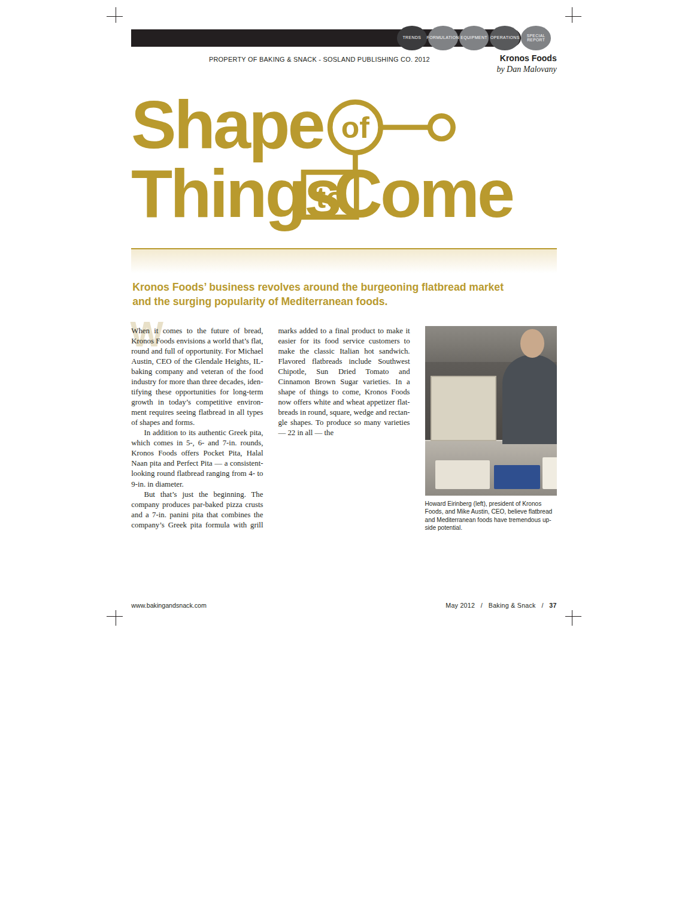TRENDS
FORMULATION
EQUIPMENT
OPERATIONS
SPECIAL
REPORT
PROPERTY OF BAKING & SNACK - SOSLAND PUBLISHING CO. 2012
Kronos Foods by Dan Malovany
Shape of Things to Come Shape Things Come of to
Kronos Foods’ business revolves around the burgeoning flatbread market
and the surging popularity of Mediterranean foods.
W
When it comes to the future of bread, Kronos Foods envisions a world that’s flat, round and full of opportunity. For Michael Austin, CEO of the Glendale Heights, IL-baking company and veteran of the food industry for more than three decades, identifying these opportunities for long-term growth in today’s competitive environment requires seeing flatbread in all types of shapes and forms.
In addition to its authentic Greek pita, which comes in 5-, 6- and 7-in. rounds, Kronos Foods offers Pocket Pita, Halal Naan pita and Perfect Pita — a consistent-looking round flatbread ranging from 4- to 9-in. in diameter.
But that’s just the beginning. The company produces par-baked pizza crusts and a 7-in. panini pita that combines the company’s Greek pita formula with grill marks added to a final product to make it easier for its food service customers to make the classic Italian hot sandwich. Flavored flatbreads include Southwest Chipotle, Sun Dried Tomato and Cinnamon Brown Sugar varieties. In a shape of things to come, Kronos Foods now offers white and wheat appetizer flatbreads in round, square, wedge and rectangle shapes. To produce so many varieties — 22 in all — the
Howard Eirinberg (left), president of Kronos Foods, and Mike Austin, CEO, believe flatbread and Mediterranean foods have tremendous upside potential.
www.bakingandsnack.com
May 2012 / Baking & Snack / 37